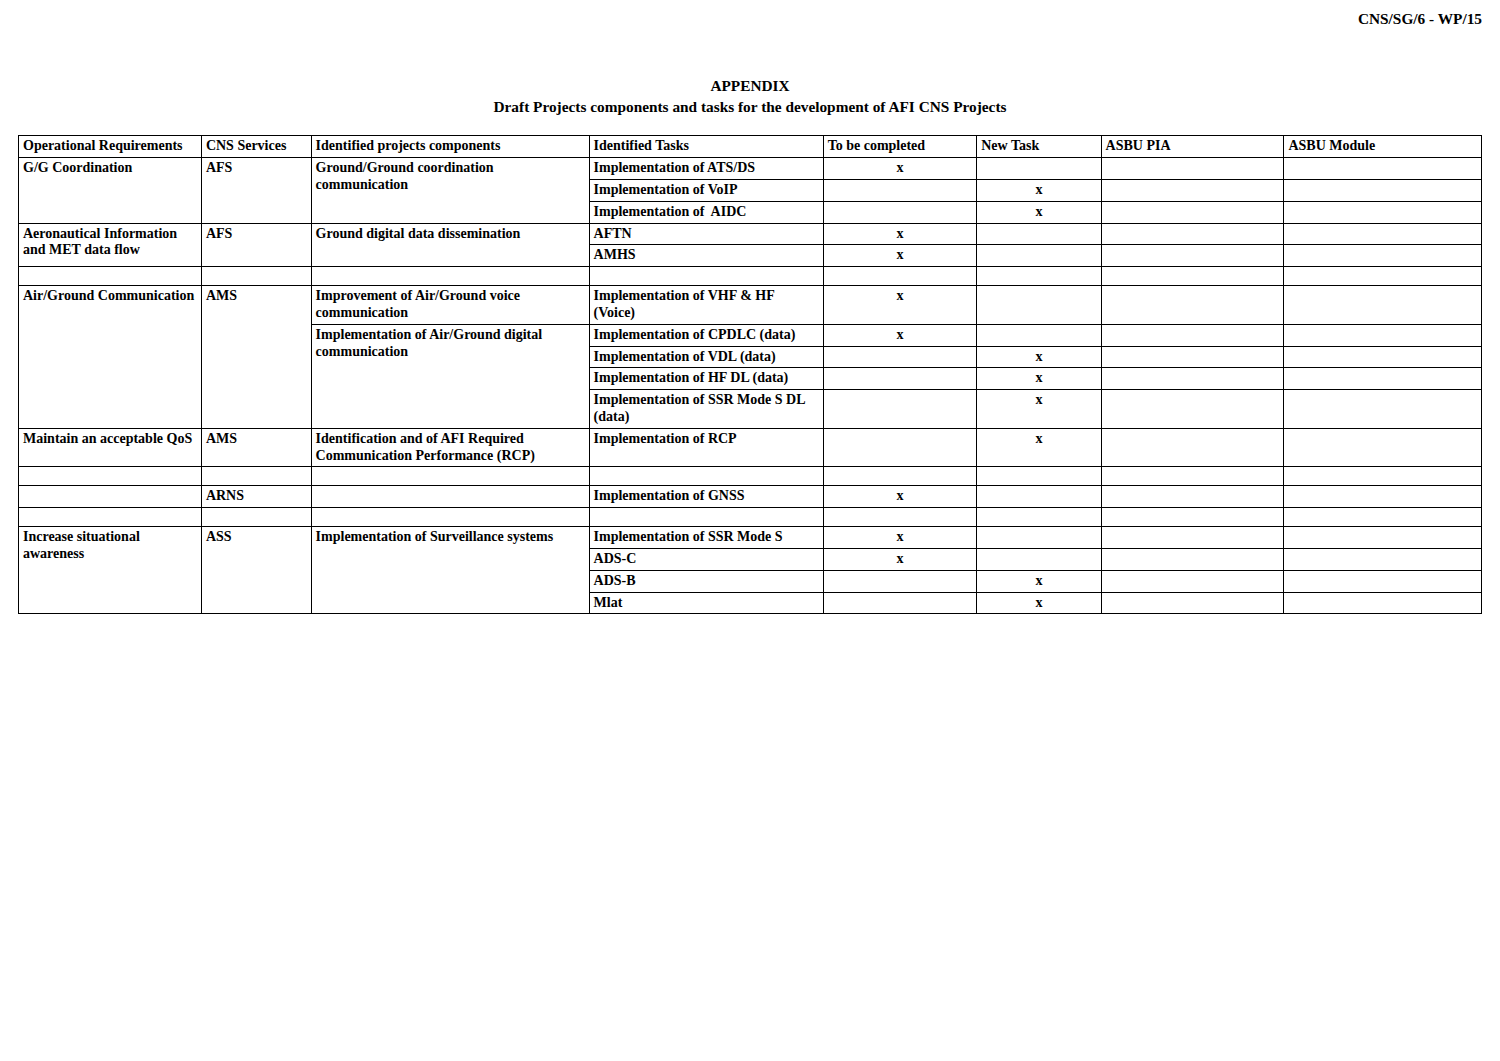CNS/SG/6 - WP/15
APPENDIX
Draft Projects components and tasks for the development of AFI CNS Projects
| Operational Requirements | CNS Services | Identified projects components | Identified Tasks | To be completed | New Task | ASBU PIA | ASBU Module |
| --- | --- | --- | --- | --- | --- | --- | --- |
| G/G Coordination | AFS | Ground/Ground coordination communication | Implementation of ATS/DS | x | | | |
| Implementation of VoIP | | x | | |
| Implementation of AIDC | | x | | |
| Aeronautical Information and MET data flow | AFS | Ground digital data dissemination | AFTN | x | | | |
| AMHS | x | | | |
| Air/Ground Communication | AMS | Improvement of Air/Ground voice communication | Implementation of VHF & HF (Voice) | x | | | |
| Implementation of Air/Ground digital communication | Implementation of CPDLC (data) | x | | | |
| Implementation of VDL (data) | | x | | |
| Implementation of HF DL (data) | | x | | |
| Implementation of SSR Mode S DL (data) | | x | | |
| Maintain an acceptable QoS | AMS | Identification and of AFI Required Communication Performance (RCP) | Implementation of RCP | | x | | |
| | ARNS | | Implementation of GNSS | x | | | |
| Increase situational awareness | ASS | Implementation of Surveillance systems | Implementation of SSR Mode S | x | | | |
| ADS-C | x | | | |
| ADS-B | | x | | |
| Mlat | | x | | |